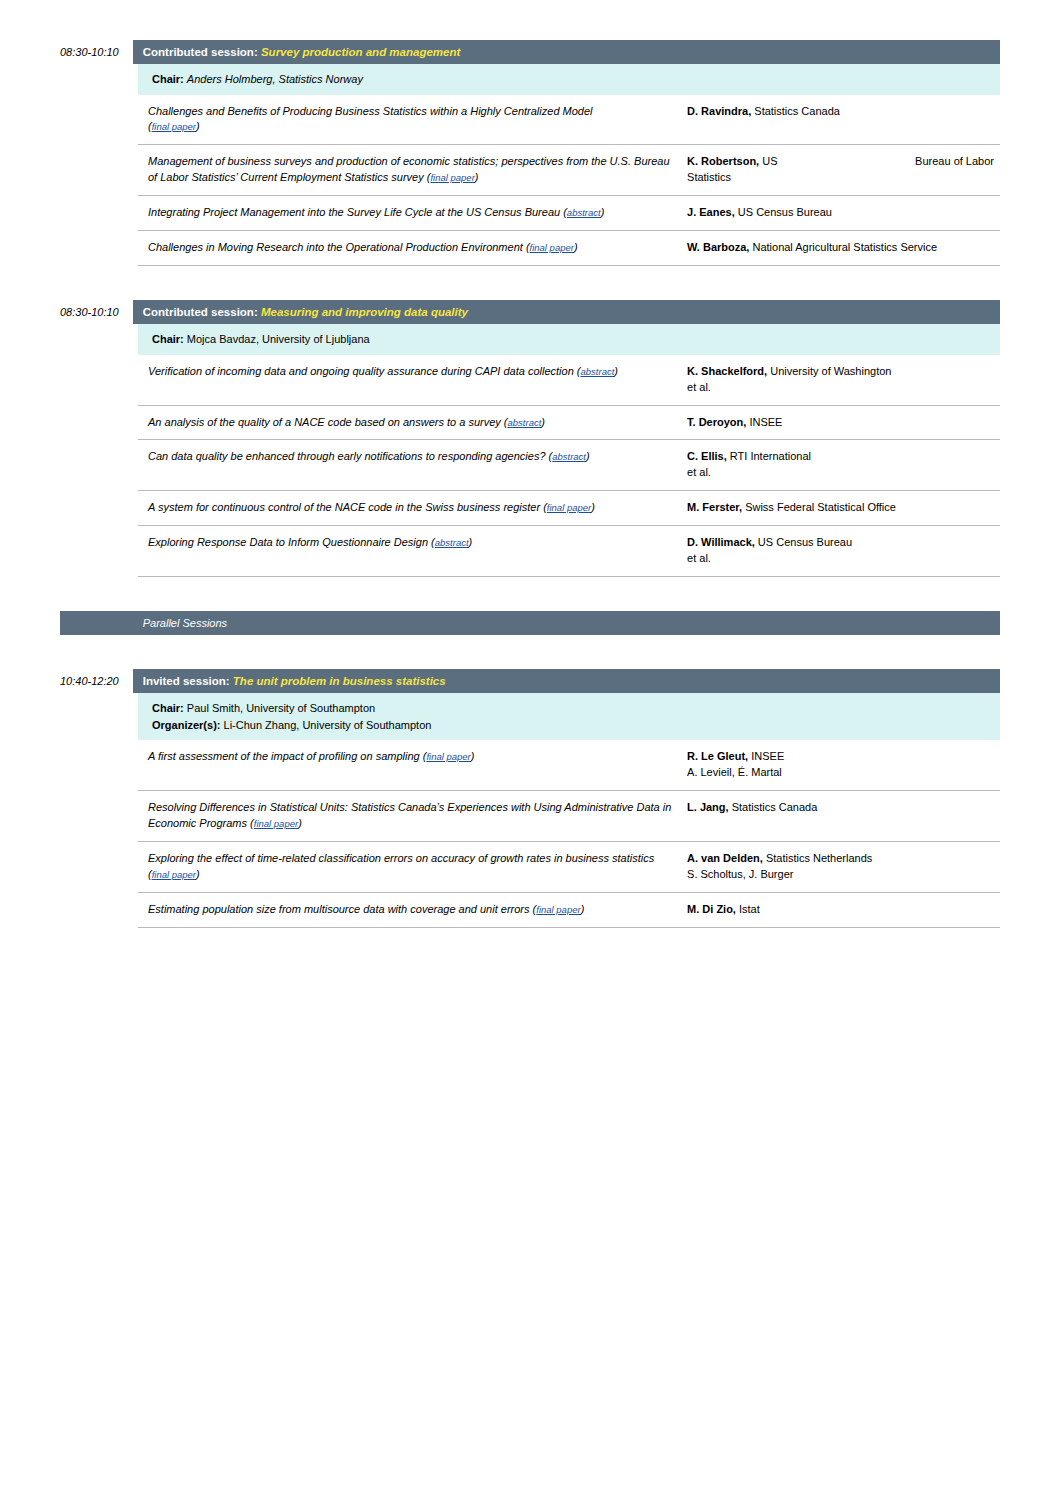08:30-10:10
Contributed session: Survey production and management
Chair: Anders Holmberg, Statistics Norway
| Challenges and Benefits of Producing Business Statistics within a Highly Centralized Model ( final paper ) | D. Ravindra, Statistics Canada |
| Management of business surveys and production of economic statistics; perspectives from the U.S. Bureau of Labor Statistics’ Current Employment Statistics survey ( final paper ) | K. Robertson, US Bureau of Labor Statistics |
| Integrating Project Management into the Survey Life Cycle at the US Census Bureau ( abstract ) | J. Eanes, US Census Bureau |
| Challenges in Moving Research into the Operational Production Environment ( final paper ) | W. Barboza, National Agricultural Statistics Service |
08:30-10:10
Contributed session: Measuring and improving data quality
Chair: Mojca Bavdaz, University of Ljubljana
| Verification of incoming data and ongoing quality assurance during CAPI data collection ( abstract ) | K. Shackelford, University of Washington et al. |
| An analysis of the quality of a NACE code based on answers to a survey ( abstract ) | T. Deroyon, INSEE |
| Can data quality be enhanced through early notifications to responding agencies? ( abstract ) | C. Ellis, RTI International et al. |
| A system for continuous control of the NACE code in the Swiss business register ( final paper ) | M. Ferster, Swiss Federal Statistical Office |
| Exploring Response Data to Inform Questionnaire Design ( abstract ) | D. Willimack, US Census Bureau et al. |
08:30-10:10
Parallel Sessions
10:40-12:20
Invited session: The unit problem in business statistics
Chair: Paul Smith, University of Southampton
Organizer(s): Li-Chun Zhang, University of Southampton
| A first assessment of the impact of profiling on sampling ( final paper ) | R. Le Gleut, INSEE A. Levieil, É. Martal |
| Resolving Differences in Statistical Units: Statistics Canada’s Experiences with Using Administrative Data in Economic Programs ( final paper ) | L. Jang, Statistics Canada |
| Exploring the effect of time-related classification errors on accuracy of growth rates in business statistics ( final paper ) | A. van Delden, Statistics Netherlands S. Scholtus, J. Burger |
| Estimating population size from multisource data with coverage and unit errors ( final paper ) | M. Di Zio, Istat |